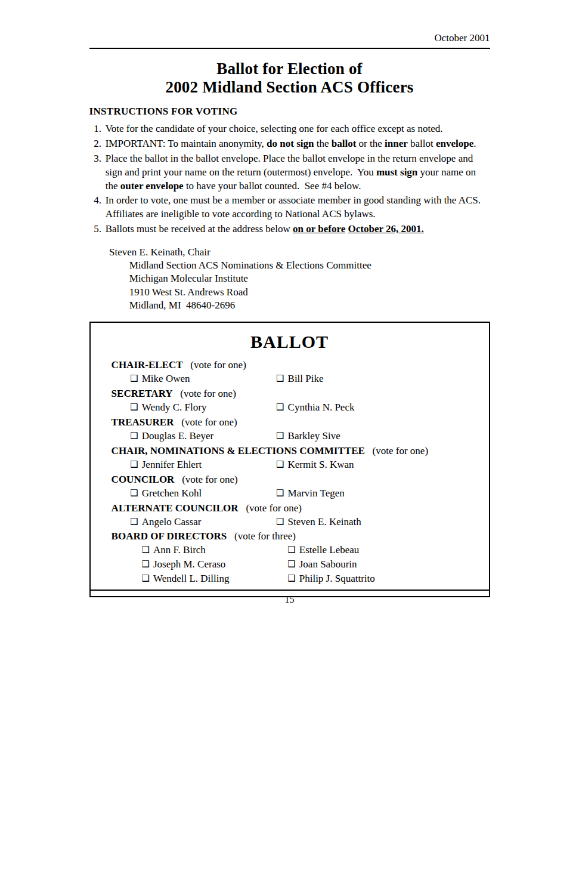October 2001
Ballot for Election of
2002 Midland Section ACS Officers
INSTRUCTIONS FOR VOTING
Vote for the candidate of your choice, selecting one for each office except as noted.
IMPORTANT: To maintain anonymity, do not sign the ballot or the inner ballot envelope.
Place the ballot in the ballot envelope. Place the ballot envelope in the return envelope and sign and print your name on the return (outermost) envelope. You must sign your name on the outer envelope to have your ballot counted. See #4 below.
In order to vote, one must be a member or associate member in good standing with the ACS. Affiliates are ineligible to vote according to National ACS bylaws.
Ballots must be received at the address below on or before October 26, 2001.
Steven E. Keinath, Chair
Midland Section ACS Nominations & Elections Committee
Michigan Molecular Institute
1910 West St. Andrews Road
Midland, MI 48640-2696
BALLOT
CHAIR-ELECT (vote for one)
Mike Owen
Bill Pike
SECRETARY (vote for one)
Wendy C. Flory
Cynthia N. Peck
TREASURER (vote for one)
Douglas E. Beyer
Barkley Sive
CHAIR, NOMINATIONS & ELECTIONS COMMITTEE (vote for one)
Jennifer Ehlert
Kermit S. Kwan
COUNCILOR (vote for one)
Gretchen Kohl
Marvin Tegen
ALTERNATE COUNCILOR (vote for one)
Angelo Cassar
Steven E. Keinath
BOARD OF DIRECTORS (vote for three)
Ann F. Birch
Estelle Lebeau
Joseph M. Ceraso
Joan Sabourin
Wendell L. Dilling
Philip J. Squattrito
15